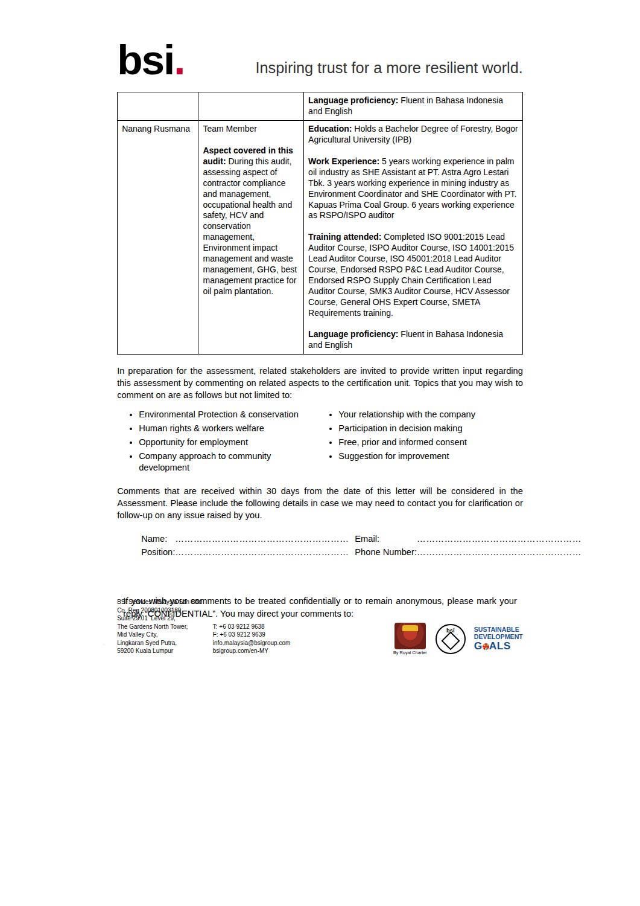bsi.
Inspiring trust for a more resilient world.
| | | Language proficiency: Fluent in Bahasa Indonesia and English |
| Nanang Rusmana | Team Member Aspect covered in this audit: During this audit, assessing aspect of contractor compliance and management, occupational health and safety, HCV and conservation management, Environment impact management and waste management, GHG, best management practice for oil palm plantation. | Education: Holds a Bachelor Degree of Forestry, Bogor Agricultural University (IPB) Work Experience: 5 years working experience in palm oil industry as SHE Assistant at PT. Astra Agro Lestari Tbk. 3 years working experience in mining industry as Environment Coordinator and SHE Coordinator with PT. Kapuas Prima Coal Group. 6 years working experience as RSPO/ISPO auditor Training attended: Completed ISO 9001:2015 Lead Auditor Course, ISPO Auditor Course, ISO 14001:2015 Lead Auditor Course, ISO 45001:2018 Lead Auditor Course, Endorsed RSPO P&C Lead Auditor Course, Endorsed RSPO Supply Chain Certification Lead Auditor Course, SMK3 Auditor Course, HCV Assessor Course, General OHS Expert Course, SMETA Requirements training. Language proficiency: Fluent in Bahasa Indonesia and English |
In preparation for the assessment, related stakeholders are invited to provide written input regarding this assessment by commenting on related aspects to the certification unit. Topics that you may wish to comment on are as follows but not limited to:
Environmental Protection & conservation
Human rights & workers welfare
Opportunity for employment
Company approach to community development
Your relationship with the company
Participation in decision making
Free, prior and informed consent
Suggestion for improvement
Comments that are received within 30 days from the date of this letter will be considered in the Assessment. Please include the following details in case we may need to contact you for clarification or follow-up on any issue raised by you.
| Name: | ………………………………………………… | Email: | ……………………………………………… |
| Position: | ………………………………………………… | Phone Number: | ……………………………………………… |
If you wish your comments to be treated confidentially or to remain anonymous, please mark your reply “CONFIDENTIAL”. You may direct your comments to:
BSI Services Malaysia Sdn Bhd
Co. Reg 200801003189
Suite 29.01 Level 29,
The Gardens North Tower,
Mid Valley City,
Lingkaran Syed Putra,
59200 Kuala Lumpur
T: +6 03 9212 9638
F: +6 03 9212 9639
info.malaysia@bsigroup.com
bsigroup.com/en-MY
By Royal Charter
bsi
SUSTAINABLE
DEVELOPMENT
G ALS
.